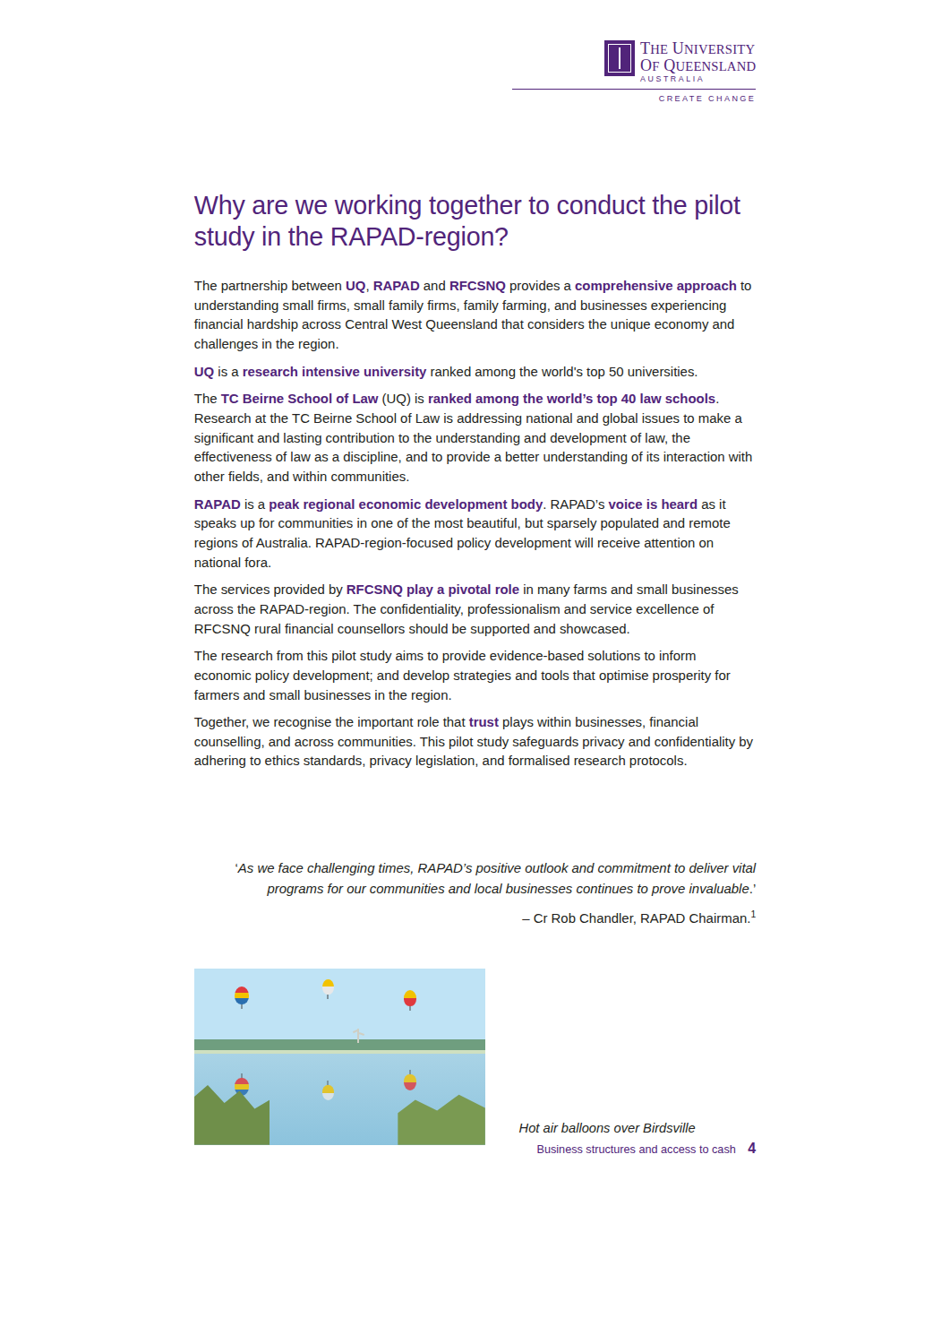THE UNIVERSITY OF QUEENSLAND AUSTRALIA
CREATE CHANGE
Why are we working together to conduct the pilot study in the RAPAD-region?
The partnership between UQ, RAPAD and RFCSNQ provides a comprehensive approach to understanding small firms, small family firms, family farming, and businesses experiencing financial hardship across Central West Queensland that considers the unique economy and challenges in the region.
UQ is a research intensive university ranked among the world's top 50 universities.
The TC Beirne School of Law (UQ) is ranked among the world’s top 40 law schools. Research at the TC Beirne School of Law is addressing national and global issues to make a significant and lasting contribution to the understanding and development of law, the effectiveness of law as a discipline, and to provide a better understanding of its interaction with other fields, and within communities.
RAPAD is a peak regional economic development body. RAPAD’s voice is heard as it speaks up for communities in one of the most beautiful, but sparsely populated and remote regions of Australia. RAPAD-region-focused policy development will receive attention on national fora.
The services provided by RFCSNQ play a pivotal role in many farms and small businesses across the RAPAD-region. The confidentiality, professionalism and service excellence of RFCSNQ rural financial counsellors should be supported and showcased.
The research from this pilot study aims to provide evidence-based solutions to inform economic policy development; and develop strategies and tools that optimise prosperity for farmers and small businesses in the region.
Together, we recognise the important role that trust plays within businesses, financial counselling, and across communities. This pilot study safeguards privacy and confidentiality by adhering to ethics standards, privacy legislation, and formalised research protocols.
‘As we face challenging times, RAPAD’s positive outlook and commitment to deliver vital programs for our communities and local businesses continues to prove invaluable.’
– Cr Rob Chandler, RAPAD Chairman.1
Hot air balloons over Birdsville
Business structures and access to cash 4